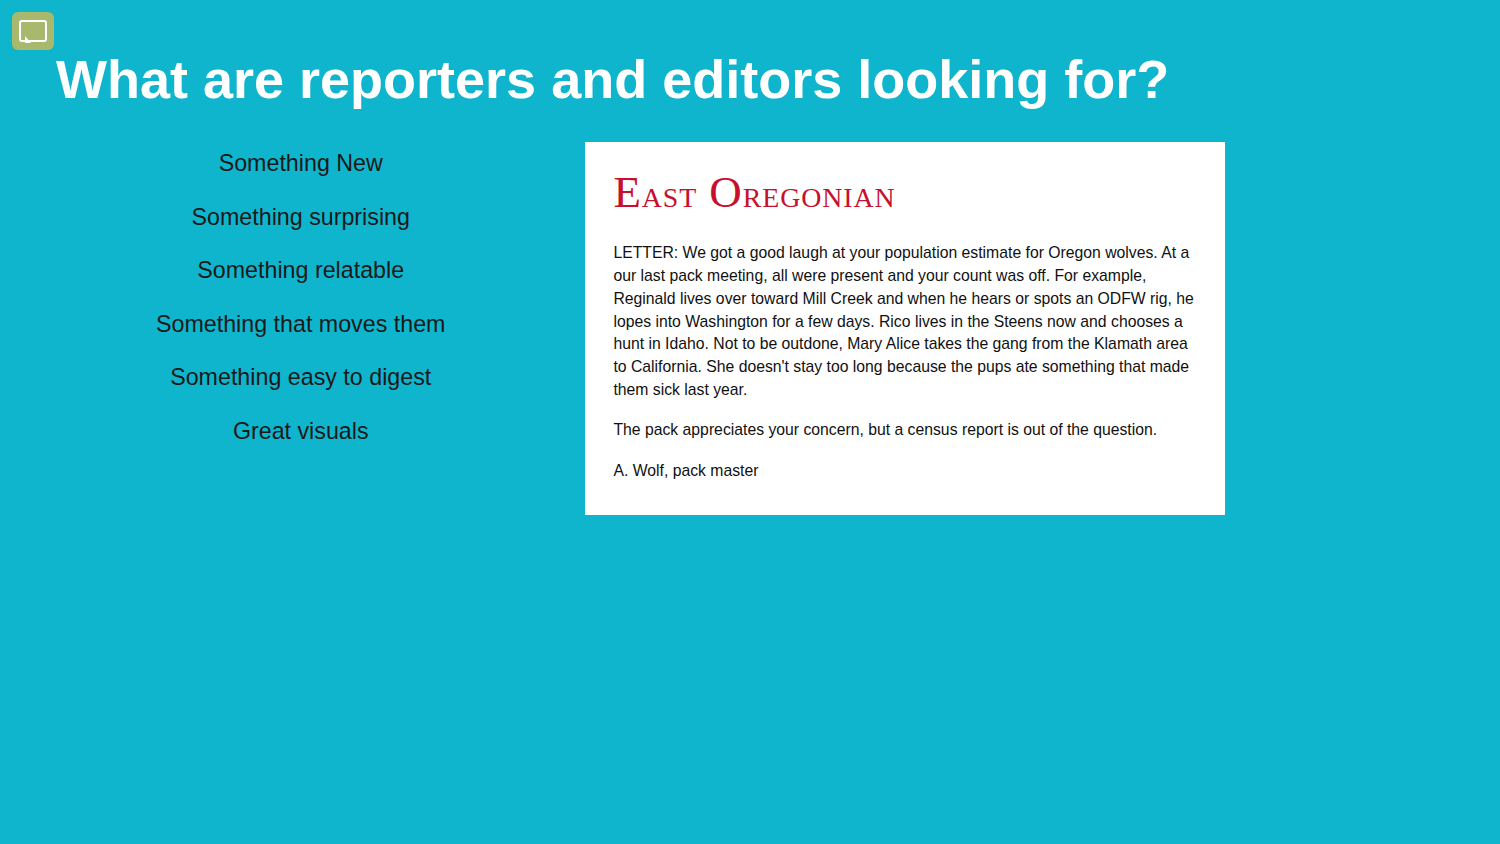What are reporters and editors looking for?
Something New
Something surprising
Something relatable
Something that moves them
Something easy to digest
Great visuals
EAST OREGONIAN
LETTER: We got a good laugh at your population estimate for Oregon wolves. At a our last pack meeting, all were present and your count was off. For example, Reginald lives over toward Mill Creek and when he hears or spots an ODFW rig, he lopes into Washington for a few days. Rico lives in the Steens now and chooses a hunt in Idaho. Not to be outdone, Mary Alice takes the gang from the Klamath area to California. She doesn't stay too long because the pups ate something that made them sick last year.
The pack appreciates your concern, but a census report is out of the question.
A. Wolf, pack master